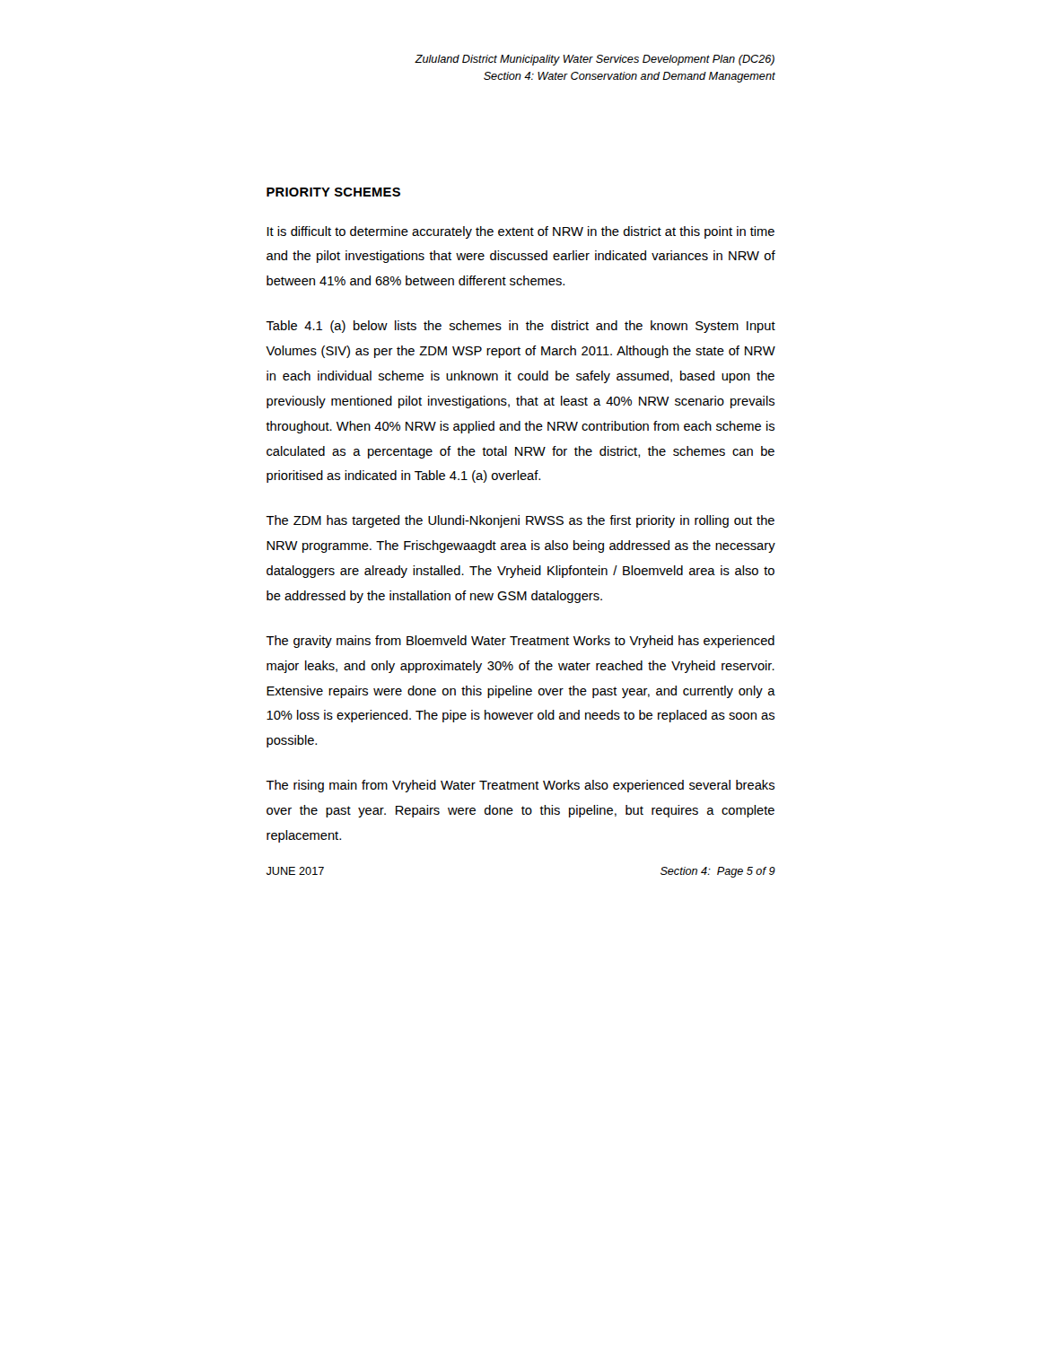Zululand District Municipality Water Services Development Plan (DC26) Section 4: Water Conservation and Demand Management
PRIORITY SCHEMES
It is difficult to determine accurately the extent of NRW in the district at this point in time and the pilot investigations that were discussed earlier indicated variances in NRW of between 41% and 68% between different schemes.
Table 4.1 (a) below lists the schemes in the district and the known System Input Volumes (SIV) as per the ZDM WSP report of March 2011. Although the state of NRW in each individual scheme is unknown it could be safely assumed, based upon the previously mentioned pilot investigations, that at least a 40% NRW scenario prevails throughout. When 40% NRW is applied and the NRW contribution from each scheme is calculated as a percentage of the total NRW for the district, the schemes can be prioritised as indicated in Table 4.1 (a) overleaf.
The ZDM has targeted the Ulundi-Nkonjeni RWSS as the first priority in rolling out the NRW programme. The Frischgewaagdt area is also being addressed as the necessary dataloggers are already installed. The Vryheid Klipfontein / Bloemveld area is also to be addressed by the installation of new GSM dataloggers.
The gravity mains from Bloemveld Water Treatment Works to Vryheid has experienced major leaks, and only approximately 30% of the water reached the Vryheid reservoir. Extensive repairs were done on this pipeline over the past year, and currently only a 10% loss is experienced. The pipe is however old and needs to be replaced as soon as possible.
The rising main from Vryheid Water Treatment Works also experienced several breaks over the past year. Repairs were done to this pipeline, but requires a complete replacement.
JUNE 2017 Section 4: Page 5 of 9